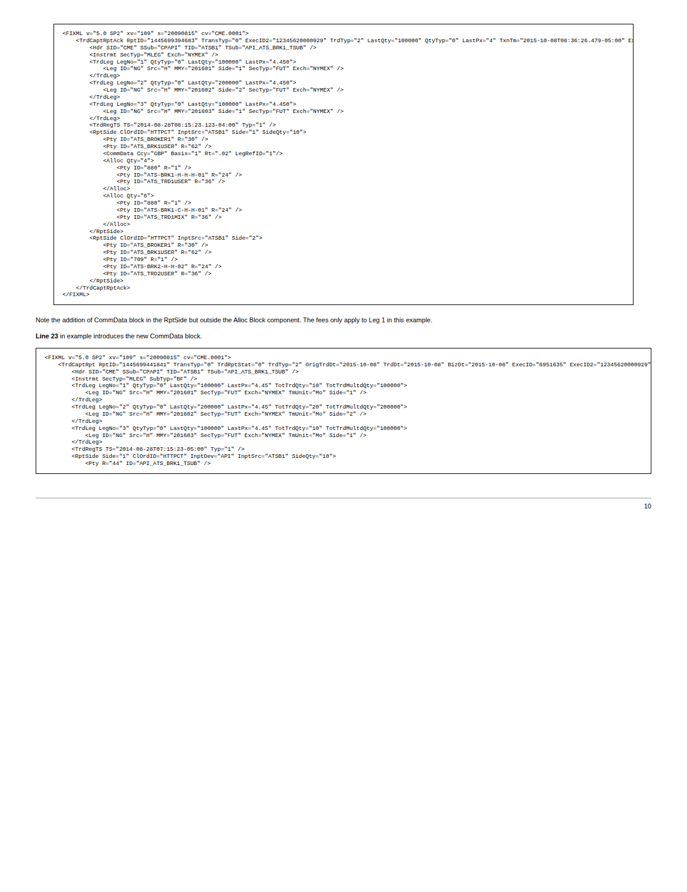<FIXML v="5.0 SP2" xv="109" s="20090815" cv="CME.0001"> <TrdCaptRptAck RptID="1445699394683" TransTyp="0" ExecID2="12345620000929" TrdTyp="2" LastQty="100000" QtyTyp="0" LastPx="4" TxnTm="2015-10-08T08:36:26.479-05:00" ExecID="6951635" TrdRptStat="4" RptRefID="0000001" RptTyp="0" TrdAckStat="0" TrdDt="2015-10-08" BizDt="2015-10-08"> <Hdr SID="CME" SSub="CPAPI" TID="ATSB1" TSub="API_ATS_BRK1_TSUB" /> <Instrmt SecTyp="MLEG" Exch="NYMEX" /> <TrdLeg LegNo="1" QtyTyp="0" LastQty="100000" LastPx="4.450"> <Leg ID="NG" Src="H" MMY="201601" Side="1" SecTyp="FUT" Exch="NYMEX" /> </TrdLeg> <TrdLeg LegNo="2" QtyTyp="0" LastQty="200000" LastPx="4.450"> <Leg ID="NG" Src="H" MMY="201602" Side="2" SecTyp="FUT" Exch="NYMEX" /> </TrdLeg> <TrdLeg LegNo="3" QtyTyp="0" LastQty="100000" LastPx="4.450"> <Leg ID="NG" Src="H" MMY="201603" Side="1" SecTyp="FUT" Exch="NYMEX" /> </TrdLeg> <TrdRegTS TS="2014-08-28T08:15:23.123-04:00" Typ="1" /> <RptSide ClOrdID="HTTPCT" InptSrc="ATSB1" Side="1" SideQty="10"> <Pty ID="ATS_BROKER1" R="30" /> <Pty ID="ATS_BRK1USER" R="62" /> <CommData Ccy="GBP" Basis="1" Rt=".02" LegRefID="1"/> <Alloc Qty="4"> <Pty ID="880" R="1" /> <Pty ID="ATS-BRK1-H-H-H-01" R="24" /> <Pty ID="ATS_TRD1USER" R="36" /> </Alloc> <Alloc Qty="6"> <Pty ID="880" R="1" /> <Pty ID="ATS-BRK1-C-H-H-01" R="24" /> <Pty ID="ATS_TRD1MIX" R="36" /> </Alloc> </RptSide> <RptSide ClOrdID="HTTPCT" InptSrc="ATSB1" Side="2"> <Pty ID="ATS_BROKER1" R="30" /> <Pty ID="ATS_BRK1USER" R="62" /> <Pty ID="709" R="1" /> <Pty ID="ATS-BRK2-H-H-02" R="24" /> <Pty ID="ATS_TRD2USER" R="36" /> </RptSide> </TrdCaptRptAck> </FIXML>
Note the addition of CommData block in the RptSide but outside the Alloc Block component. The fees only apply to Leg 1 in this example.
Line 23 in example introduces the new CommData block.
<FIXML v="5.0 SP2" xv="109" s="20090815" cv="CME.0001"> <TrdCaptRpt RptID="1445699441841" TransTyp="0" TrdRptStat="0" TrdTyp="2" OrigTrdDt="2015-10-08" TrdDt="2015-10-08" BizDt="2015-10-08" ExecID="6951635" ExecID2="12345620000929" TxnTm="2015-10-08T08:36:26.309-05:00" LastPx="4.0" RptTyp="0" LastRptReqed="Y" TotNumTrdRpts="1" ReqID="123456"> <Hdr SID="CME" SSub="CPAPI" TID="ATSB1" TSub="API_ATS_BRK1_TSUB" /> <Instrmt SecTyp="MLEG" SubTyp="BF" /> <TrdLeg LegNo="1" QtyTyp="0" LastQty="100000" LastPx="4.45" TotTrdQty="10" TotTrdMultdQty="100000"> <Leg ID="NG" Src="H" MMY="201601" SecTyp="FUT" Exch="NYMEX" TmUnit="Mo" Side="1" /> </TrdLeg> <TrdLeg LegNo="2" QtyTyp="0" LastQty="200000" LastPx="4.45" TotTrdQty="20" TotTrdMultdQty="200000"> <Leg ID="NG" Src="H" MMY="201602" SecTyp="FUT" Exch="NYMEX" TmUnit="Mo" Side="2" /> </TrdLeg> <TrdLeg LegNo="3" QtyTyp="0" LastQty="100000" LastPx="4.45" TotTrdQty="10" TotTrdMultdQty="100000"> <Leg ID="NG" Src="H" MMY="201603" SecTyp="FUT" Exch="NYMEX" TmUnit="Mo" Side="1" /> </TrdLeg> <TrdRegTS TS="2014-08-28T07:15:23-05:00" Typ="1" /> <RptSide Side="1" ClOrdID="HTTPCT" InptDev="API" InptSrc="ATSB1" SideQty="10"> <Pty R="44" ID="API_ATS_BRK1_TSUB" />
10